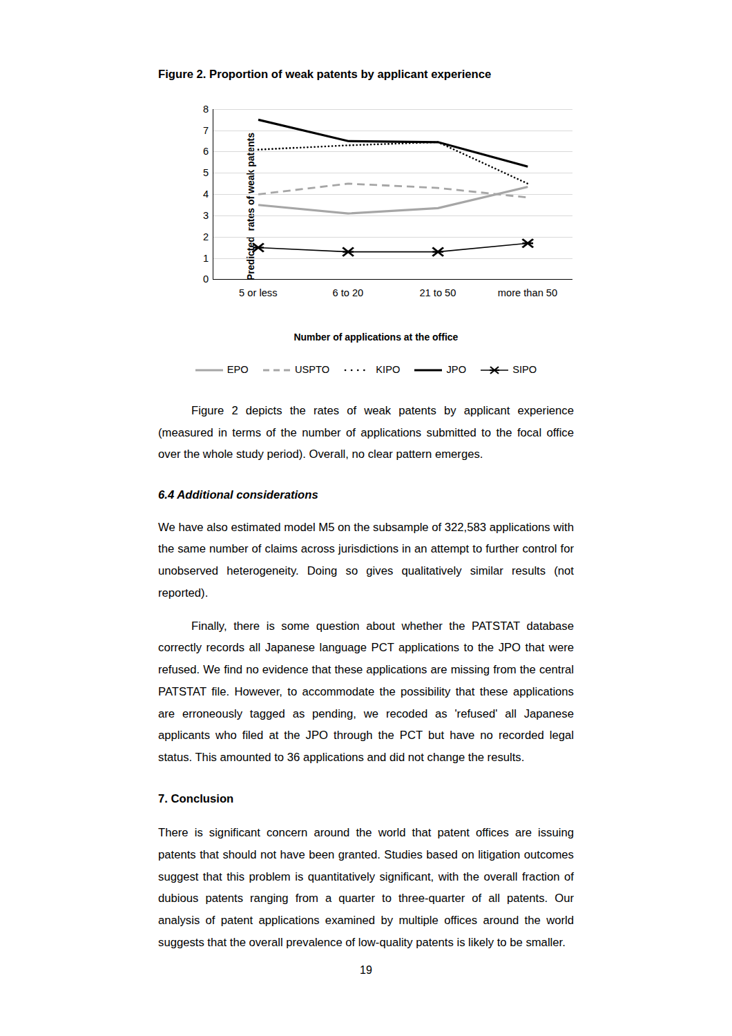Figure 2. Proportion of weak patents by applicant experience
Predicted rates of weak patents
8
7
6
5
4
3
2
1
0
5 or less
6 to 20
21 to 50
more than 50
Number of applications at the office
EPO
USPTO
KIPO
JPO
SIPO
Figure 2 depicts the rates of weak patents by applicant experience (measured in terms of the number of applications submitted to the focal office over the whole study period). Overall, no clear pattern emerges.
6.4 Additional considerations
We have also estimated model M5 on the subsample of 322,583 applications with the same number of claims across jurisdictions in an attempt to further control for unobserved heterogeneity. Doing so gives qualitatively similar results (not reported).
Finally, there is some question about whether the PATSTAT database correctly records all Japanese language PCT applications to the JPO that were refused. We find no evidence that these applications are missing from the central PATSTAT file. However, to accommodate the possibility that these applications are erroneously tagged as pending, we recoded as 'refused' all Japanese applicants who filed at the JPO through the PCT but have no recorded legal status. This amounted to 36 applications and did not change the results.
7. Conclusion
There is significant concern around the world that patent offices are issuing patents that should not have been granted. Studies based on litigation outcomes suggest that this problem is quantitatively significant, with the overall fraction of dubious patents ranging from a quarter to three-quarter of all patents. Our analysis of patent applications examined by multiple offices around the world suggests that the overall prevalence of low-quality patents is likely to be smaller.
19